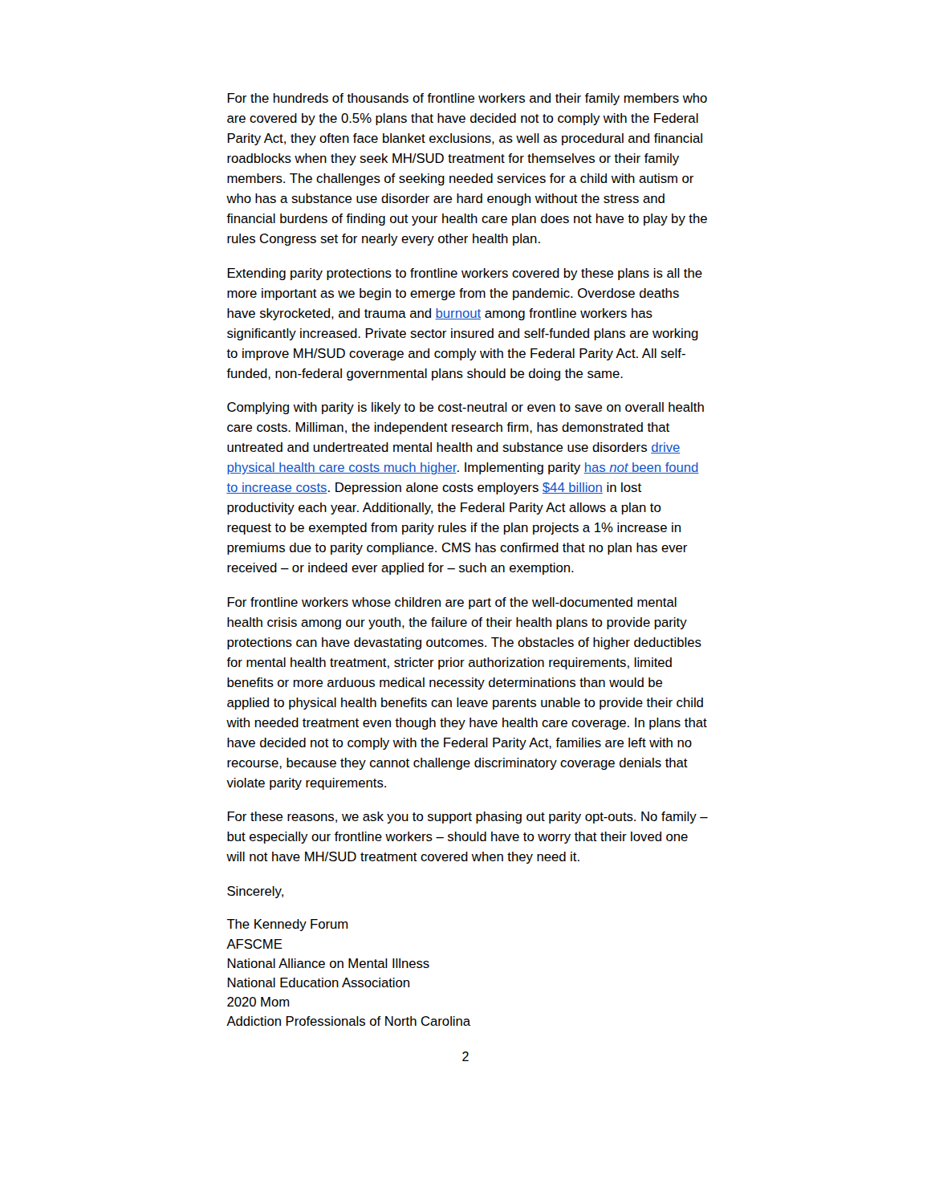For the hundreds of thousands of frontline workers and their family members who are covered by the 0.5% plans that have decided not to comply with the Federal Parity Act, they often face blanket exclusions, as well as procedural and financial roadblocks when they seek MH/SUD treatment for themselves or their family members. The challenges of seeking needed services for a child with autism or who has a substance use disorder are hard enough without the stress and financial burdens of finding out your health care plan does not have to play by the rules Congress set for nearly every other health plan.
Extending parity protections to frontline workers covered by these plans is all the more important as we begin to emerge from the pandemic. Overdose deaths have skyrocketed, and trauma and burnout among frontline workers has significantly increased. Private sector insured and self-funded plans are working to improve MH/SUD coverage and comply with the Federal Parity Act. All self-funded, non-federal governmental plans should be doing the same.
Complying with parity is likely to be cost-neutral or even to save on overall health care costs. Milliman, the independent research firm, has demonstrated that untreated and undertreated mental health and substance use disorders drive physical health care costs much higher. Implementing parity has not been found to increase costs. Depression alone costs employers $44 billion in lost productivity each year. Additionally, the Federal Parity Act allows a plan to request to be exempted from parity rules if the plan projects a 1% increase in premiums due to parity compliance. CMS has confirmed that no plan has ever received – or indeed ever applied for – such an exemption.
For frontline workers whose children are part of the well-documented mental health crisis among our youth, the failure of their health plans to provide parity protections can have devastating outcomes. The obstacles of higher deductibles for mental health treatment, stricter prior authorization requirements, limited benefits or more arduous medical necessity determinations than would be applied to physical health benefits can leave parents unable to provide their child with needed treatment even though they have health care coverage. In plans that have decided not to comply with the Federal Parity Act, families are left with no recourse, because they cannot challenge discriminatory coverage denials that violate parity requirements.
For these reasons, we ask you to support phasing out parity opt-outs. No family – but especially our frontline workers – should have to worry that their loved one will not have MH/SUD treatment covered when they need it.
Sincerely,
The Kennedy Forum
AFSCME
National Alliance on Mental Illness
National Education Association
2020 Mom
Addiction Professionals of North Carolina
2